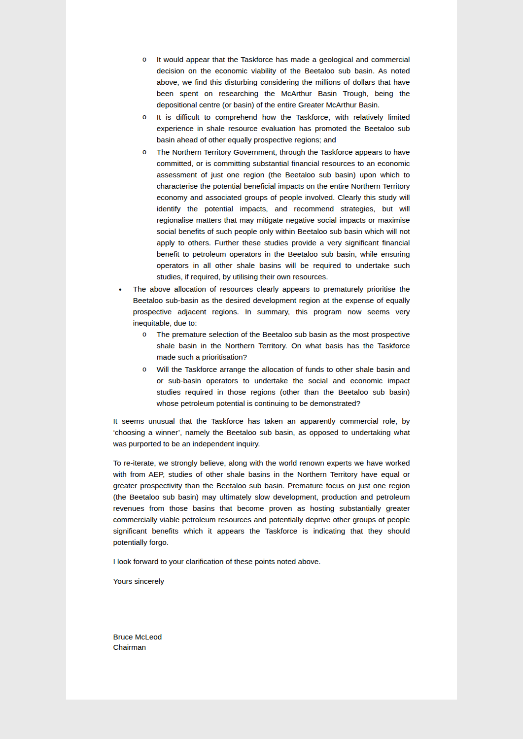It would appear that the Taskforce has made a geological and commercial decision on the economic viability of the Beetaloo sub basin. As noted above, we find this disturbing considering the millions of dollars that have been spent on researching the McArthur Basin Trough, being the depositional centre (or basin) of the entire Greater McArthur Basin.
It is difficult to comprehend how the Taskforce, with relatively limited experience in shale resource evaluation has promoted the Beetaloo sub basin ahead of other equally prospective regions; and
The Northern Territory Government, through the Taskforce appears to have committed, or is committing substantial financial resources to an economic assessment of just one region (the Beetaloo sub basin) upon which to characterise the potential beneficial impacts on the entire Northern Territory economy and associated groups of people involved. Clearly this study will identify the potential impacts, and recommend strategies, but will regionalise matters that may mitigate negative social impacts or maximise social benefits of such people only within Beetaloo sub basin which will not apply to others. Further these studies provide a very significant financial benefit to petroleum operators in the Beetaloo sub basin, while ensuring operators in all other shale basins will be required to undertake such studies, if required, by utilising their own resources.
The above allocation of resources clearly appears to prematurely prioritise the Beetaloo sub-basin as the desired development region at the expense of equally prospective adjacent regions. In summary, this program now seems very inequitable, due to:
The premature selection of the Beetaloo sub basin as the most prospective shale basin in the Northern Territory. On what basis has the Taskforce made such a prioritisation?
Will the Taskforce arrange the allocation of funds to other shale basin and or sub-basin operators to undertake the social and economic impact studies required in those regions (other than the Beetaloo sub basin) whose petroleum potential is continuing to be demonstrated?
It seems unusual that the Taskforce has taken an apparently commercial role, by ‘choosing a winner’, namely the Beetaloo sub basin, as opposed to undertaking what was purported to be an independent inquiry.
To re-iterate, we strongly believe, along with the world renown experts we have worked with from AEP, studies of other shale basins in the Northern Territory have equal or greater prospectivity than the Beetaloo sub basin. Premature focus on just one region (the Beetaloo sub basin) may ultimately slow development, production and petroleum revenues from those basins that become proven as hosting substantially greater commercially viable petroleum resources and potentially deprive other groups of people significant benefits which it appears the Taskforce is indicating that they should potentially forgo.
I look forward to your clarification of these points noted above.
Yours sincerely
Bruce McLeod
Chairman